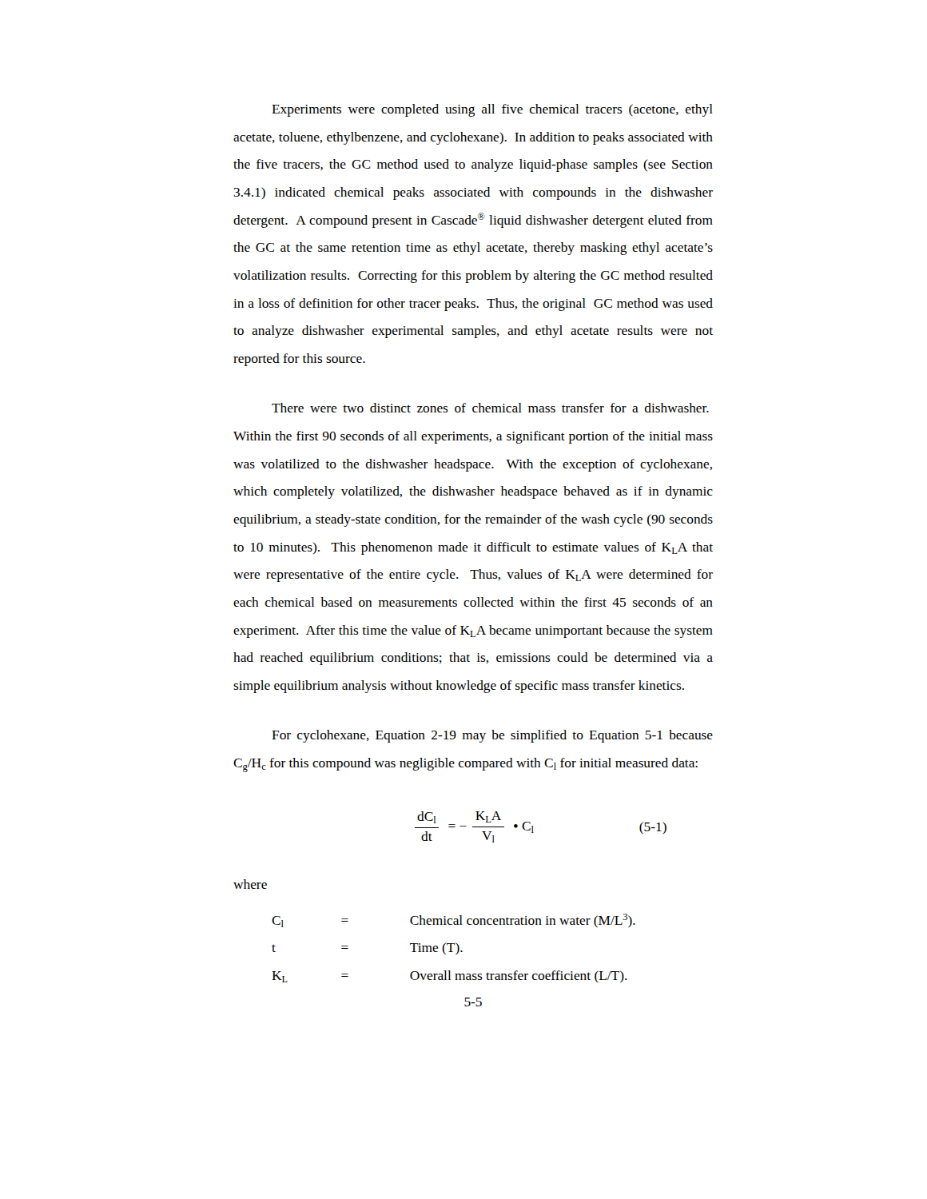Experiments were completed using all five chemical tracers (acetone, ethyl acetate, toluene, ethylbenzene, and cyclohexane). In addition to peaks associated with the five tracers, the GC method used to analyze liquid-phase samples (see Section 3.4.1) indicated chemical peaks associated with compounds in the dishwasher detergent. A compound present in Cascade® liquid dishwasher detergent eluted from the GC at the same retention time as ethyl acetate, thereby masking ethyl acetate’s volatilization results. Correcting for this problem by altering the GC method resulted in a loss of definition for other tracer peaks. Thus, the original GC method was used to analyze dishwasher experimental samples, and ethyl acetate results were not reported for this source.
There were two distinct zones of chemical mass transfer for a dishwasher. Within the first 90 seconds of all experiments, a significant portion of the initial mass was volatilized to the dishwasher headspace. With the exception of cyclohexane, which completely volatilized, the dishwasher headspace behaved as if in dynamic equilibrium, a steady-state condition, for the remainder of the wash cycle (90 seconds to 10 minutes). This phenomenon made it difficult to estimate values of KLA that were representative of the entire cycle. Thus, values of KLA were determined for each chemical based on measurements collected within the first 45 seconds of an experiment. After this time the value of KLA became unimportant because the system had reached equilibrium conditions; that is, emissions could be determined via a simple equilibrium analysis without knowledge of specific mass transfer kinetics.
For cyclohexane, Equation 2-19 may be simplified to Equation 5-1 because Cg/Hc for this compound was negligible compared with Cl for initial measured data:
dCl dt = − KLA Vl • Cl (5-1)
where
| C l | = | Chemical concentration in water (M/L 3 ). |
| t | = | Time (T). |
| K L | = | Overall mass transfer coefficient (L/T). |
5-5